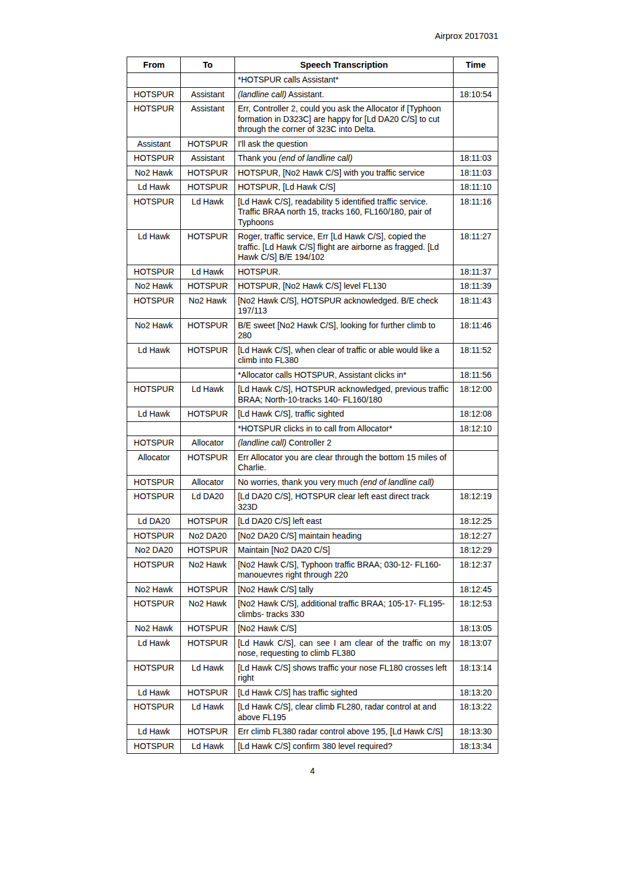Airprox 2017031
Speech transcription table
| From | To | Speech Transcription | Time |
| --- | --- | --- | --- |
| | | *HOTSPUR calls Assistant* | |
| HOTSPUR | Assistant | (landline call) Assistant. | 18:10:54 |
| HOTSPUR | Assistant | Err, Controller 2, could you ask the Allocator if [Typhoon formation in D323C] are happy for [Ld DA20 C/S] to cut through the corner of 323C into Delta. | |
| Assistant | HOTSPUR | I'll ask the question | |
| HOTSPUR | Assistant | Thank you (end of landline call) | 18:11:03 |
| No2 Hawk | HOTSPUR | HOTSPUR, [No2 Hawk C/S] with you traffic service | 18:11:03 |
| Ld Hawk | HOTSPUR | HOTSPUR, [Ld Hawk C/S] | 18:11:10 |
| HOTSPUR | Ld Hawk | [Ld Hawk C/S], readability 5 identified traffic service. Traffic BRAA north 15, tracks 160, FL160/180, pair of Typhoons | 18:11:16 |
| Ld Hawk | HOTSPUR | Roger, traffic service, Err [Ld Hawk C/S], copied the traffic. [Ld Hawk C/S] flight are airborne as fragged. [Ld Hawk C/S] B/E 194/102 | 18:11:27 |
| HOTSPUR | Ld Hawk | HOTSPUR. | 18:11:37 |
| No2 Hawk | HOTSPUR | HOTSPUR, [No2 Hawk C/S] level FL130 | 18:11:39 |
| HOTSPUR | No2 Hawk | [No2 Hawk C/S], HOTSPUR acknowledged. B/E check 197/113 | 18:11:43 |
| No2 Hawk | HOTSPUR | B/E sweet [No2 Hawk C/S], looking for further climb to 280 | 18:11:46 |
| Ld Hawk | HOTSPUR | [Ld Hawk C/S], when clear of traffic or able would like a climb into FL380 | 18:11:52 |
| | | *Allocator calls HOTSPUR, Assistant clicks in* | 18:11:56 |
| HOTSPUR | Ld Hawk | [Ld Hawk C/S], HOTSPUR acknowledged, previous traffic BRAA; North-10-tracks 140- FL160/180 | 18:12:00 |
| Ld Hawk | HOTSPUR | [Ld Hawk C/S], traffic sighted | 18:12:08 |
| | | *HOTSPUR clicks in to call from Allocator* | 18:12:10 |
| HOTSPUR | Allocator | (landline call) Controller 2 | |
| Allocator | HOTSPUR | Err Allocator you are clear through the bottom 15 miles of Charlie. | |
| HOTSPUR | Allocator | No worries, thank you very much (end of landline call) | |
| HOTSPUR | Ld DA20 | [Ld DA20 C/S], HOTSPUR clear left east direct track 323D | 18:12:19 |
| Ld DA20 | HOTSPUR | [Ld DA20 C/S] left east | 18:12:25 |
| HOTSPUR | No2 DA20 | [No2 DA20 C/S] maintain heading | 18:12:27 |
| No2 DA20 | HOTSPUR | Maintain [No2 DA20 C/S] | 18:12:29 |
| HOTSPUR | No2 Hawk | [No2 Hawk C/S], Typhoon traffic BRAA; 030-12- FL160- manouevres right through 220 | 18:12:37 |
| No2 Hawk | HOTSPUR | [No2 Hawk C/S] tally | 18:12:45 |
| HOTSPUR | No2 Hawk | [No2 Hawk C/S], additional traffic BRAA; 105-17- FL195-climbs- tracks 330 | 18:12:53 |
| No2 Hawk | HOTSPUR | [No2 Hawk C/S] | 18:13:05 |
| Ld Hawk | HOTSPUR | [Ld Hawk C/S], can see I am clear of the traffic on my nose, requesting to climb FL380 | 18:13:07 |
| HOTSPUR | Ld Hawk | [Ld Hawk C/S] shows traffic your nose FL180 crosses left right | 18:13:14 |
| Ld Hawk | HOTSPUR | [Ld Hawk C/S] has traffic sighted | 18:13:20 |
| HOTSPUR | Ld Hawk | [Ld Hawk C/S], clear climb FL280, radar control at and above FL195 | 18:13:22 |
| Ld Hawk | HOTSPUR | Err climb FL380 radar control above 195, [Ld Hawk C/S] | 18:13:30 |
| HOTSPUR | Ld Hawk | [Ld Hawk C/S] confirm 380 level required? | 18:13:34 |
4